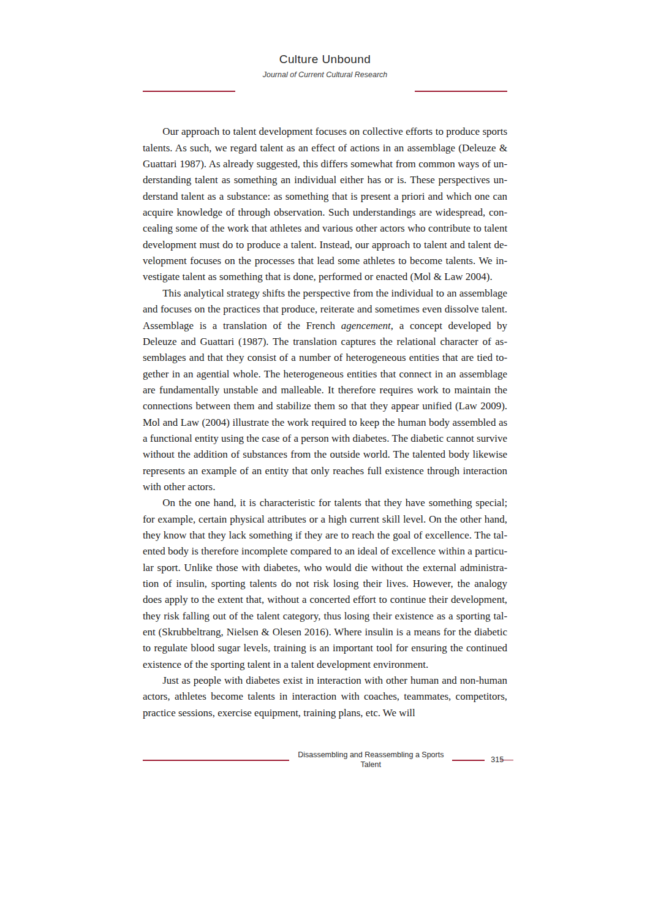Culture Unbound
Journal of Current Cultural Research
Our approach to talent development focuses on collective efforts to produce sports talents. As such, we regard talent as an effect of actions in an assemblage (Deleuze & Guattari 1987). As already suggested, this differs somewhat from common ways of understanding talent as something an individual either has or is. These perspectives understand talent as a substance: as something that is present a priori and which one can acquire knowledge of through observation. Such understandings are widespread, concealing some of the work that athletes and various other actors who contribute to talent development must do to produce a talent. Instead, our approach to talent and talent development focuses on the processes that lead some athletes to become talents. We investigate talent as something that is done, performed or enacted (Mol & Law 2004).
This analytical strategy shifts the perspective from the individual to an assemblage and focuses on the practices that produce, reiterate and sometimes even dissolve talent. Assemblage is a translation of the French agencement, a concept developed by Deleuze and Guattari (1987). The translation captures the relational character of assemblages and that they consist of a number of heterogeneous entities that are tied together in an agential whole. The heterogeneous entities that connect in an assemblage are fundamentally unstable and malleable. It therefore requires work to maintain the connections between them and stabilize them so that they appear unified (Law 2009). Mol and Law (2004) illustrate the work required to keep the human body assembled as a functional entity using the case of a person with diabetes. The diabetic cannot survive without the addition of substances from the outside world. The talented body likewise represents an example of an entity that only reaches full existence through interaction with other actors.
On the one hand, it is characteristic for talents that they have something special; for example, certain physical attributes or a high current skill level. On the other hand, they know that they lack something if they are to reach the goal of excellence. The talented body is therefore incomplete compared to an ideal of excellence within a particular sport. Unlike those with diabetes, who would die without the external administration of insulin, sporting talents do not risk losing their lives. However, the analogy does apply to the extent that, without a concerted effort to continue their development, they risk falling out of the talent category, thus losing their existence as a sporting talent (Skrubbeltrang, Nielsen & Olesen 2016). Where insulin is a means for the diabetic to regulate blood sugar levels, training is an important tool for ensuring the continued existence of the sporting talent in a talent development environment.
Just as people with diabetes exist in interaction with other human and non-human actors, athletes become talents in interaction with coaches, teammates, competitors, practice sessions, exercise equipment, training plans, etc. We will
Disassembling and Reassembling a Sports
Talent
315